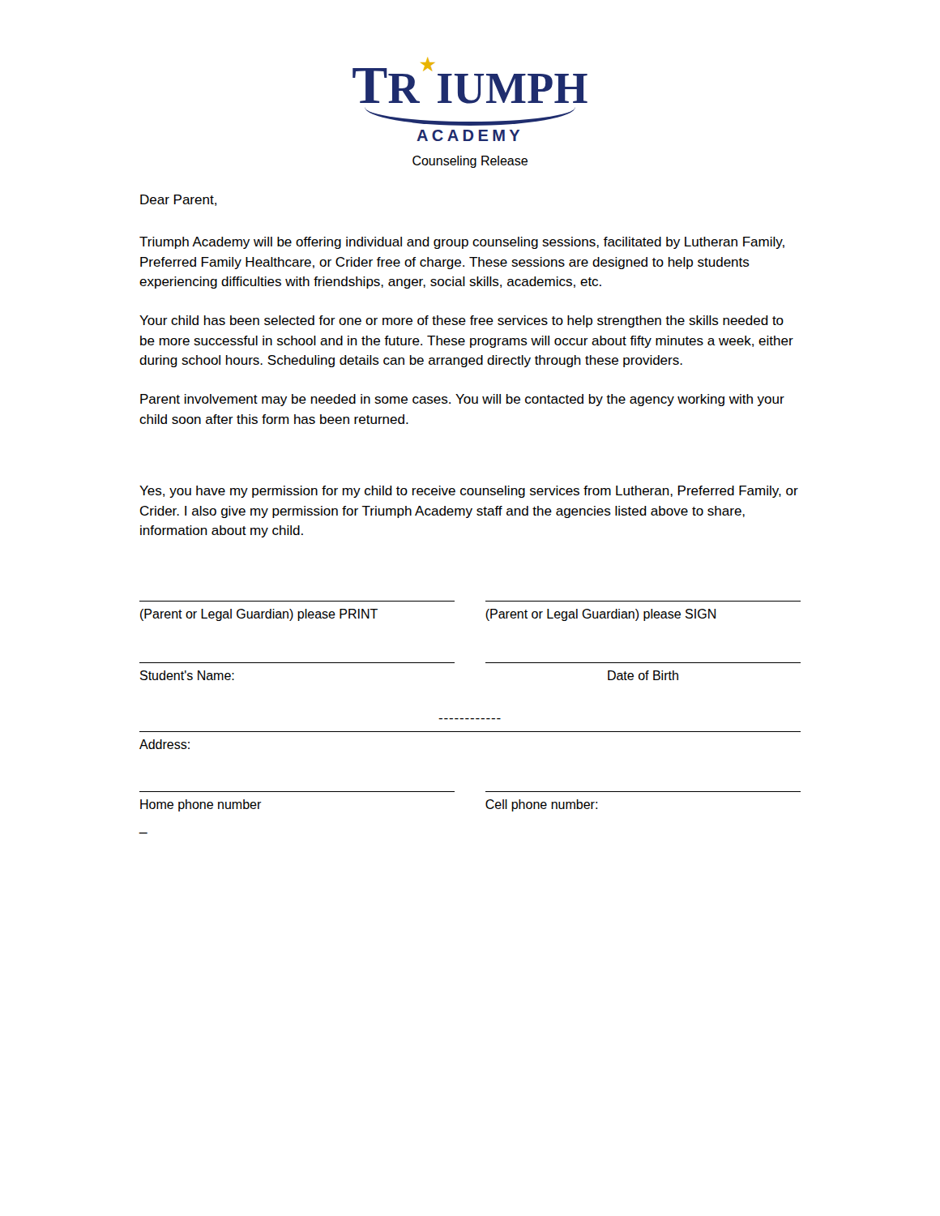TR★IUMPH ACADEMY
Counseling Release
Dear Parent,
Triumph Academy will be offering individual and group counseling sessions, facilitated by Lutheran Family, Preferred Family Healthcare, or Crider free of charge. These sessions are designed to help students experiencing difficulties with friendships, anger, social skills, academics, etc.
Your child has been selected for one or more of these free services to help strengthen the skills needed to be more successful in school and in the future. These programs will occur about fifty minutes a week, either during school hours. Scheduling details can be arranged directly through these providers.
Parent involvement may be needed in some cases. You will be contacted by the agency working with your child soon after this form has been returned.
Yes, you have my permission for my child to receive counseling services from Lutheran, Preferred Family, or Crider. I also give my permission for Triumph Academy staff and the agencies listed above to share, information about my child.
(Parent or Legal Guardian) please PRINT
(Parent or Legal Guardian) please SIGN
Student's Name:
Date of Birth
------------
Address:
Home phone number
Cell phone number:
_